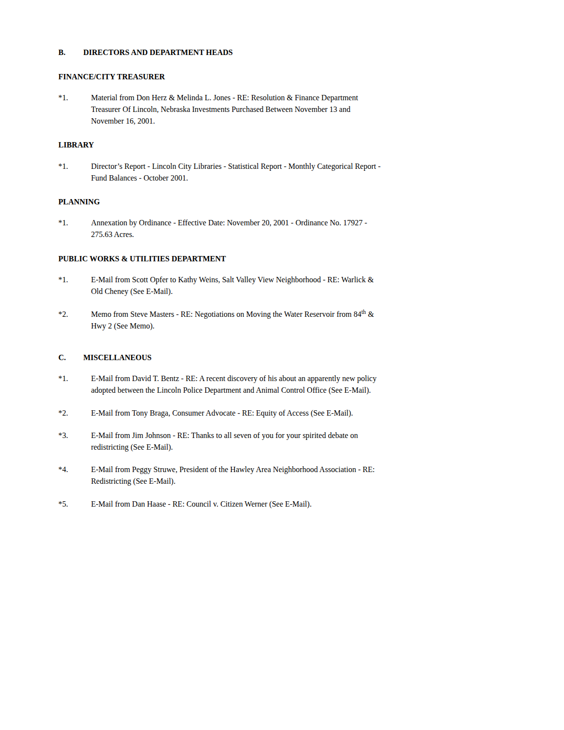B. DIRECTORS AND DEPARTMENT HEADS
FINANCE/CITY TREASURER
*1.
Material from Don Herz & Melinda L. Jones - RE: Resolution & Finance Department Treasurer Of Lincoln, Nebraska Investments Purchased Between November 13 and November 16, 2001.
LIBRARY
*1.
Director’s Report - Lincoln City Libraries - Statistical Report - Monthly Categorical Report - Fund Balances - October 2001.
PLANNING
*1.
Annexation by Ordinance - Effective Date: November 20, 2001 - Ordinance No. 17927 - 275.63 Acres.
PUBLIC WORKS & UTILITIES DEPARTMENT
*1.
E-Mail from Scott Opfer to Kathy Weins, Salt Valley View Neighborhood - RE: Warlick & Old Cheney (See E-Mail).
*2.
Memo from Steve Masters - RE: Negotiations on Moving the Water Reservoir from 84th & Hwy 2 (See Memo).
C. MISCELLANEOUS
*1.
E-Mail from David T. Bentz - RE: A recent discovery of his about an apparently new policy adopted between the Lincoln Police Department and Animal Control Office (See E-Mail).
*2.
E-Mail from Tony Braga, Consumer Advocate - RE: Equity of Access (See E-Mail).
*3.
E-Mail from Jim Johnson - RE: Thanks to all seven of you for your spirited debate on redistricting (See E-Mail).
*4.
E-Mail from Peggy Struwe, President of the Hawley Area Neighborhood Association - RE: Redistricting (See E-Mail).
*5.
E-Mail from Dan Haase - RE: Council v. Citizen Werner (See E-Mail).